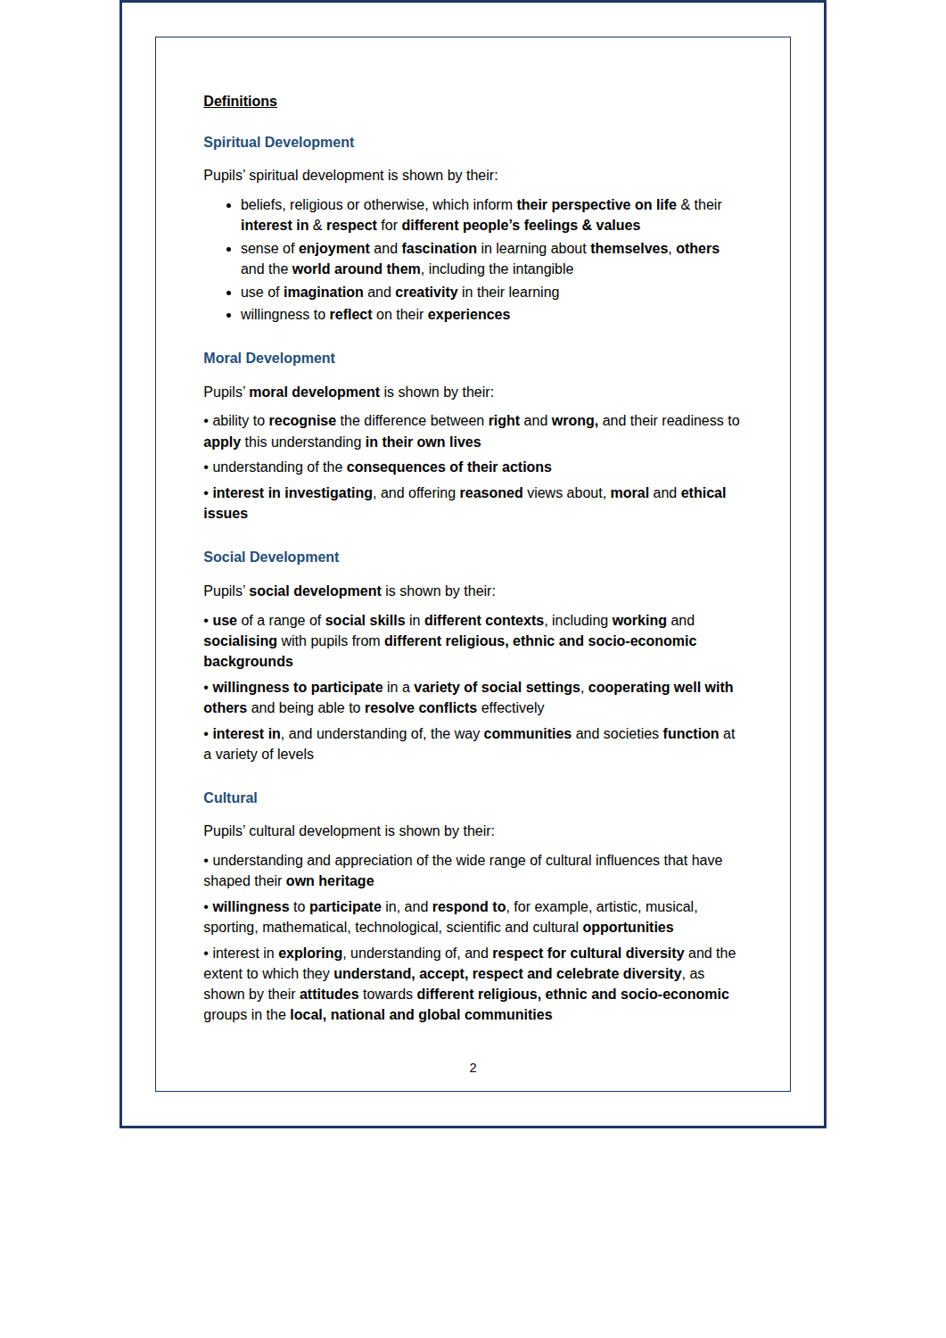Definitions
Spiritual Development
Pupils’ spiritual development is shown by their:
beliefs, religious or otherwise, which inform their perspective on life & their interest in & respect for different people’s feelings & values
sense of enjoyment and fascination in learning about themselves, others and the world around them, including the intangible
use of imagination and creativity in their learning
willingness to reflect on their experiences
Moral Development
Pupils’ moral development is shown by their:
• ability to recognise the difference between right and wrong, and their readiness to apply this understanding in their own lives
• understanding of the consequences of their actions
• interest in investigating, and offering reasoned views about, moral and ethical issues
Social Development
Pupils’ social development is shown by their:
• use of a range of social skills in different contexts, including working and socialising with pupils from different religious, ethnic and socio-economic backgrounds
• willingness to participate in a variety of social settings, cooperating well with others and being able to resolve conflicts effectively
• interest in, and understanding of, the way communities and societies function at a variety of levels
Cultural
Pupils’ cultural development is shown by their:
• understanding and appreciation of the wide range of cultural influences that have shaped their own heritage
• willingness to participate in, and respond to, for example, artistic, musical, sporting, mathematical, technological, scientific and cultural opportunities
• interest in exploring, understanding of, and respect for cultural diversity and the extent to which they understand, accept, respect and celebrate diversity, as shown by their attitudes towards different religious, ethnic and socio-economic groups in the local, national and global communities
2